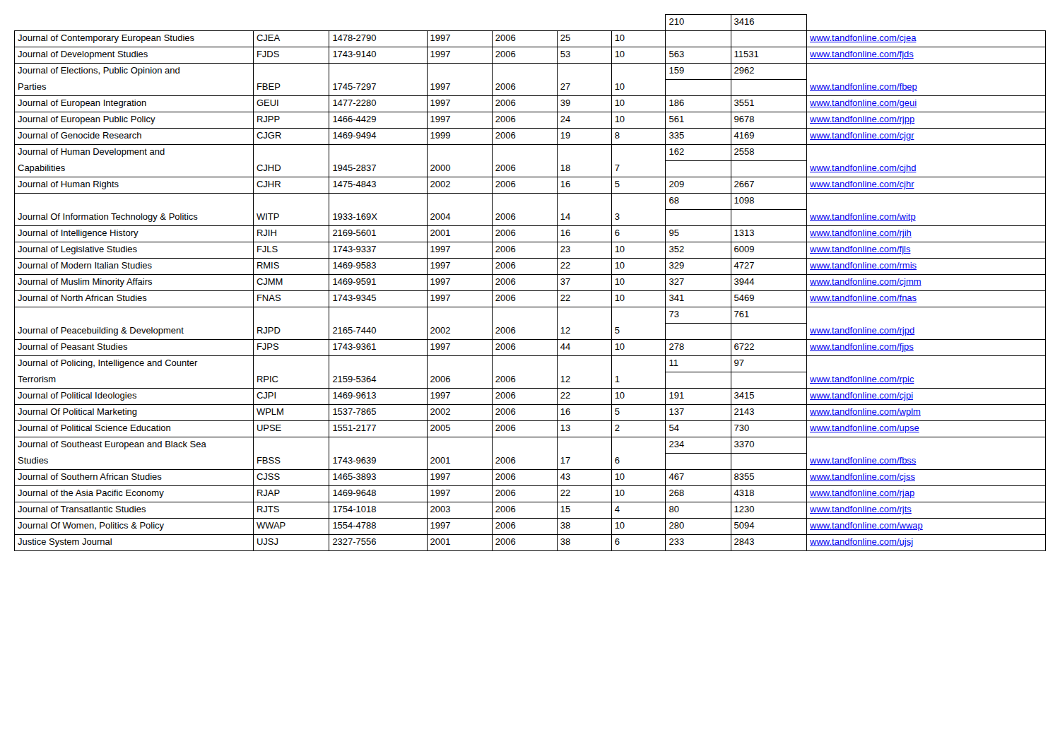| | | | | | | | 210 | 3416 | |
| Journal of Contemporary European Studies | CJEA | 1478-2790 | 1997 | 2006 | 25 | 10 | | | www.tandfonline.com/cjea |
| Journal of Development Studies | FJDS | 1743-9140 | 1997 | 2006 | 53 | 10 | 563 | 11531 | www.tandfonline.com/fjds |
| Journal of Elections, Public Opinion and | | | | | | | 159 | 2962 | |
| Parties | FBEP | 1745-7297 | 1997 | 2006 | 27 | 10 | | | www.tandfonline.com/fbep |
| Journal of European Integration | GEUI | 1477-2280 | 1997 | 2006 | 39 | 10 | 186 | 3551 | www.tandfonline.com/geui |
| Journal of European Public Policy | RJPP | 1466-4429 | 1997 | 2006 | 24 | 10 | 561 | 9678 | www.tandfonline.com/rjpp |
| Journal of Genocide Research | CJGR | 1469-9494 | 1999 | 2006 | 19 | 8 | 335 | 4169 | www.tandfonline.com/cjgr |
| Journal of Human Development and | | | | | | | 162 | 2558 | |
| Capabilities | CJHD | 1945-2837 | 2000 | 2006 | 18 | 7 | | | www.tandfonline.com/cjhd |
| Journal of Human Rights | CJHR | 1475-4843 | 2002 | 2006 | 16 | 5 | 209 | 2667 | www.tandfonline.com/cjhr |
| | | | | | | | 68 | 1098 | |
| Journal Of Information Technology & Politics | WITP | 1933-169X | 2004 | 2006 | 14 | 3 | | | www.tandfonline.com/witp |
| Journal of Intelligence History | RJIH | 2169-5601 | 2001 | 2006 | 16 | 6 | 95 | 1313 | www.tandfonline.com/rjih |
| Journal of Legislative Studies | FJLS | 1743-9337 | 1997 | 2006 | 23 | 10 | 352 | 6009 | www.tandfonline.com/fjls |
| Journal of Modern Italian Studies | RMIS | 1469-9583 | 1997 | 2006 | 22 | 10 | 329 | 4727 | www.tandfonline.com/rmis |
| Journal of Muslim Minority Affairs | CJMM | 1469-9591 | 1997 | 2006 | 37 | 10 | 327 | 3944 | www.tandfonline.com/cjmm |
| Journal of North African Studies | FNAS | 1743-9345 | 1997 | 2006 | 22 | 10 | 341 | 5469 | www.tandfonline.com/fnas |
| | | | | | | | 73 | 761 | |
| Journal of Peacebuilding & Development | RJPD | 2165-7440 | 2002 | 2006 | 12 | 5 | | | www.tandfonline.com/rjpd |
| Journal of Peasant Studies | FJPS | 1743-9361 | 1997 | 2006 | 44 | 10 | 278 | 6722 | www.tandfonline.com/fjps |
| Journal of Policing, Intelligence and Counter | | | | | | | 11 | 97 | |
| Terrorism | RPIC | 2159-5364 | 2006 | 2006 | 12 | 1 | | | www.tandfonline.com/rpic |
| Journal of Political Ideologies | CJPI | 1469-9613 | 1997 | 2006 | 22 | 10 | 191 | 3415 | www.tandfonline.com/cjpi |
| Journal Of Political Marketing | WPLM | 1537-7865 | 2002 | 2006 | 16 | 5 | 137 | 2143 | www.tandfonline.com/wplm |
| Journal of Political Science Education | UPSE | 1551-2177 | 2005 | 2006 | 13 | 2 | 54 | 730 | www.tandfonline.com/upse |
| Journal of Southeast European and Black Sea | | | | | | | 234 | 3370 | |
| Studies | FBSS | 1743-9639 | 2001 | 2006 | 17 | 6 | | | www.tandfonline.com/fbss |
| Journal of Southern African Studies | CJSS | 1465-3893 | 1997 | 2006 | 43 | 10 | 467 | 8355 | www.tandfonline.com/cjss |
| Journal of the Asia Pacific Economy | RJAP | 1469-9648 | 1997 | 2006 | 22 | 10 | 268 | 4318 | www.tandfonline.com/rjap |
| Journal of Transatlantic Studies | RJTS | 1754-1018 | 2003 | 2006 | 15 | 4 | 80 | 1230 | www.tandfonline.com/rjts |
| Journal Of Women, Politics & Policy | WWAP | 1554-4788 | 1997 | 2006 | 38 | 10 | 280 | 5094 | www.tandfonline.com/wwap |
| Justice System Journal | UJSJ | 2327-7556 | 2001 | 2006 | 38 | 6 | 233 | 2843 | www.tandfonline.com/ujsj |